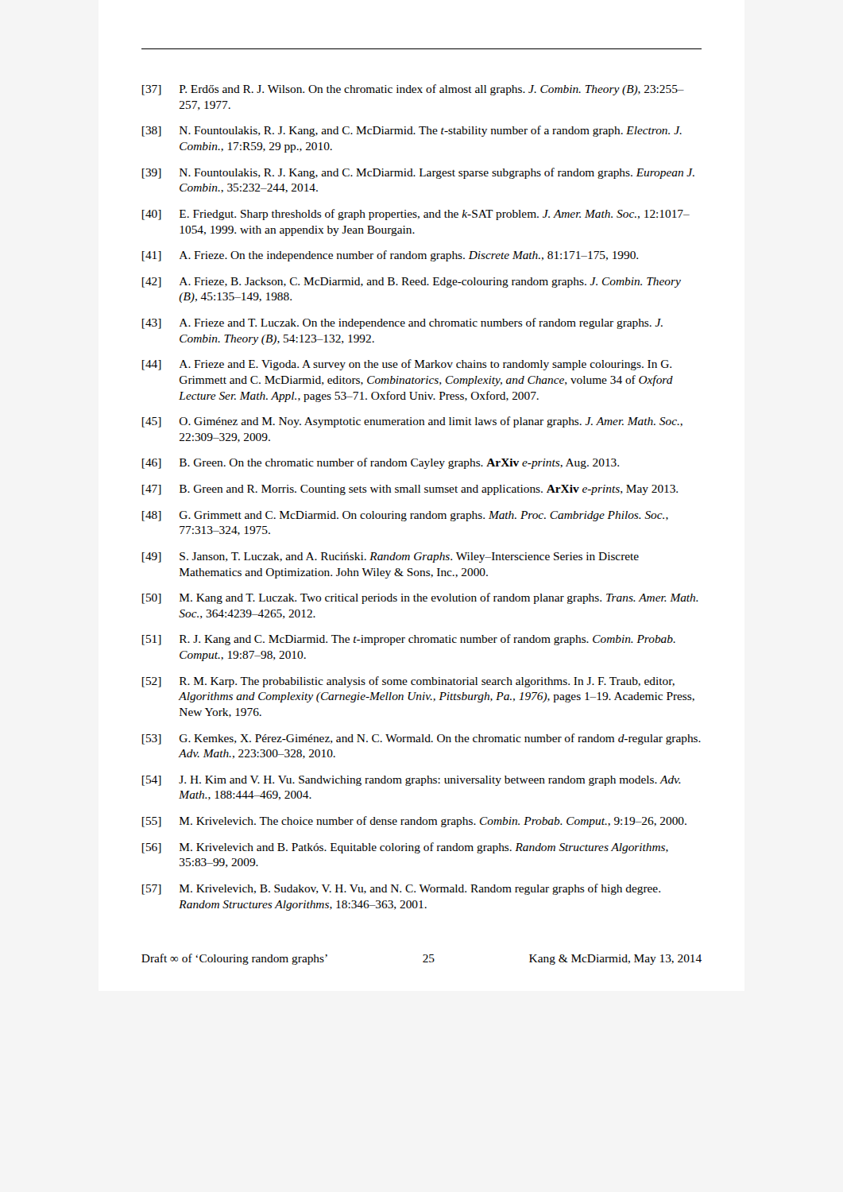[37] P. Erdős and R. J. Wilson. On the chromatic index of almost all graphs. J. Combin. Theory (B), 23:255–257, 1977.
[38] N. Fountoulakis, R. J. Kang, and C. McDiarmid. The t-stability number of a random graph. Electron. J. Combin., 17:R59, 29 pp., 2010.
[39] N. Fountoulakis, R. J. Kang, and C. McDiarmid. Largest sparse subgraphs of random graphs. European J. Combin., 35:232–244, 2014.
[40] E. Friedgut. Sharp thresholds of graph properties, and the k-SAT problem. J. Amer. Math. Soc., 12:1017–1054, 1999. with an appendix by Jean Bourgain.
[41] A. Frieze. On the independence number of random graphs. Discrete Math., 81:171–175, 1990.
[42] A. Frieze, B. Jackson, C. McDiarmid, and B. Reed. Edge-colouring random graphs. J. Combin. Theory (B), 45:135–149, 1988.
[43] A. Frieze and T. Luczak. On the independence and chromatic numbers of random regular graphs. J. Combin. Theory (B), 54:123–132, 1992.
[44] A. Frieze and E. Vigoda. A survey on the use of Markov chains to randomly sample colourings. In G. Grimmett and C. McDiarmid, editors, Combinatorics, Complexity, and Chance, volume 34 of Oxford Lecture Ser. Math. Appl., pages 53–71. Oxford Univ. Press, Oxford, 2007.
[45] O. Giménez and M. Noy. Asymptotic enumeration and limit laws of planar graphs. J. Amer. Math. Soc., 22:309–329, 2009.
[46] B. Green. On the chromatic number of random Cayley graphs. ArXiv e-prints, Aug. 2013.
[47] B. Green and R. Morris. Counting sets with small sumset and applications. ArXiv e-prints, May 2013.
[48] G. Grimmett and C. McDiarmid. On colouring random graphs. Math. Proc. Cambridge Philos. Soc., 77:313–324, 1975.
[49] S. Janson, T. Luczak, and A. Ruciński. Random Graphs. Wiley–Interscience Series in Discrete Mathematics and Optimization. John Wiley & Sons, Inc., 2000.
[50] M. Kang and T. Luczak. Two critical periods in the evolution of random planar graphs. Trans. Amer. Math. Soc., 364:4239–4265, 2012.
[51] R. J. Kang and C. McDiarmid. The t-improper chromatic number of random graphs. Combin. Probab. Comput., 19:87–98, 2010.
[52] R. M. Karp. The probabilistic analysis of some combinatorial search algorithms. In J. F. Traub, editor, Algorithms and Complexity (Carnegie-Mellon Univ., Pittsburgh, Pa., 1976), pages 1–19. Academic Press, New York, 1976.
[53] G. Kemkes, X. Pérez-Giménez, and N. C. Wormald. On the chromatic number of random d-regular graphs. Adv. Math., 223:300–328, 2010.
[54] J. H. Kim and V. H. Vu. Sandwiching random graphs: universality between random graph models. Adv. Math., 188:444–469, 2004.
[55] M. Krivelevich. The choice number of dense random graphs. Combin. Probab. Comput., 9:19–26, 2000.
[56] M. Krivelevich and B. Patkós. Equitable coloring of random graphs. Random Structures Algorithms, 35:83–99, 2009.
[57] M. Krivelevich, B. Sudakov, V. H. Vu, and N. C. Wormald. Random regular graphs of high degree. Random Structures Algorithms, 18:346–363, 2001.
Draft ∞ of ‘Colouring random graphs’
25
Kang & McDiarmid, May 13, 2014